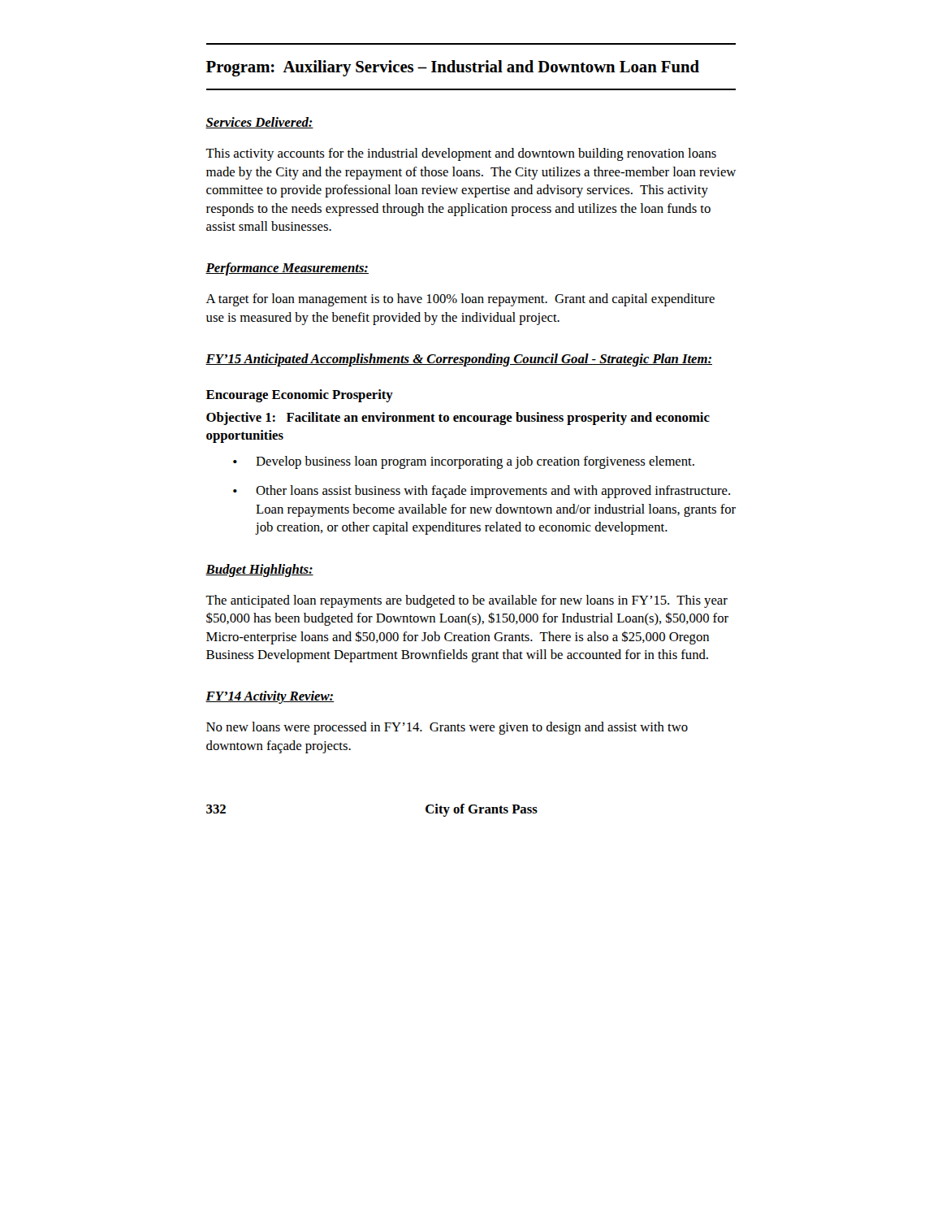Program: Auxiliary Services – Industrial and Downtown Loan Fund
Services Delivered:
This activity accounts for the industrial development and downtown building renovation loans made by the City and the repayment of those loans. The City utilizes a three-member loan review committee to provide professional loan review expertise and advisory services. This activity responds to the needs expressed through the application process and utilizes the loan funds to assist small businesses.
Performance Measurements:
A target for loan management is to have 100% loan repayment. Grant and capital expenditure use is measured by the benefit provided by the individual project.
FY’15 Anticipated Accomplishments & Corresponding Council Goal - Strategic Plan Item:
Encourage Economic Prosperity
Objective 1: Facilitate an environment to encourage business prosperity and economic opportunities
Develop business loan program incorporating a job creation forgiveness element.
Other loans assist business with façade improvements and with approved infrastructure. Loan repayments become available for new downtown and/or industrial loans, grants for job creation, or other capital expenditures related to economic development.
Budget Highlights:
The anticipated loan repayments are budgeted to be available for new loans in FY’15. This year $50,000 has been budgeted for Downtown Loan(s), $150,000 for Industrial Loan(s), $50,000 for Micro-enterprise loans and $50,000 for Job Creation Grants. There is also a $25,000 Oregon Business Development Department Brownfields grant that will be accounted for in this fund.
FY’14 Activity Review:
No new loans were processed in FY’14. Grants were given to design and assist with two downtown façade projects.
332 City of Grants Pass